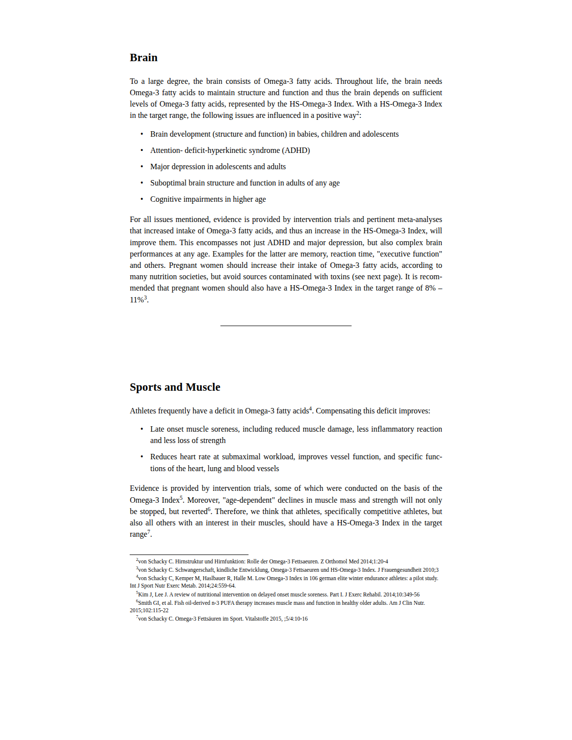Brain
To a large degree, the brain consists of Omega-3 fatty acids. Throughout life, the brain needs Omega-3 fatty acids to maintain structure and function and thus the brain depends on sufficient levels of Omega-3 fatty acids, represented by the HS-Omega-3 Index. With a HS-Omega-3 Index in the target range, the following issues are influenced in a positive way2:
Brain development (structure and function) in babies, children and adolescents
Attention- deficit-hyperkinetic syndrome (ADHD)
Major depression in adolescents and adults
Suboptimal brain structure and function in adults of any age
Cognitive impairments in higher age
For all issues mentioned, evidence is provided by intervention trials and pertinent meta-analyses that increased intake of Omega-3 fatty acids, and thus an increase in the HS-Omega-3 Index, will improve them. This encompasses not just ADHD and major depression, but also complex brain performances at any age. Examples for the latter are memory, reaction time, "executive function" and others. Pregnant women should increase their intake of Omega-3 fatty acids, according to many nutrition societies, but avoid sources contaminated with toxins (see next page). It is recommended that pregnant women should also have a HS-Omega-3 Index in the target range of 8% – 11%3.
Sports and Muscle
Athletes frequently have a deficit in Omega-3 fatty acids4. Compensating this deficit improves:
Late onset muscle soreness, including reduced muscle damage, less inflammatory reaction and less loss of strength
Reduces heart rate at submaximal workload, improves vessel function, and specific functions of the heart, lung and blood vessels
Evidence is provided by intervention trials, some of which were conducted on the basis of the Omega-3 Index5. Moreover, "age-dependent" declines in muscle mass and strength will not only be stopped, but reverted6. Therefore, we think that athletes, specifically competitive athletes, but also all others with an interest in their muscles, should have a HS-Omega-3 Index in the target range7.
2von Schacky C. Hirnstruktur und Hirnfunktion: Rolle der Omega-3 Fettsaeuren. Z Orthomol Med 2014;1:20-4
3von Schacky C. Schwangerschaft, kindliche Entwicklung, Omega-3 Fettsaeuren und HS-Omega-3 Index. J Frauengesundheit 2010;3
4von Schacky C, Kemper M, Haslbauer R, Halle M. Low Omega-3 Index in 106 german elite winter endurance athletes: a pilot study. Int J Sport Nutr Exerc Metab. 2014;24:559-64.
5Kim J, Lee J. A review of nutritional intervention on delayed onset muscle soreness. Part I. J Exerc Rehabil. 2014;10:349-56
6Smith GI, et al. Fish oil-derived n-3 PUFA therapy increases muscle mass and function in healthy older adults. Am J Clin Nutr. 2015;102:115-22
7von Schacky C. Omega-3 Fettsäuren im Sport. Vitalstoffe 2015, ;5/4:10-16